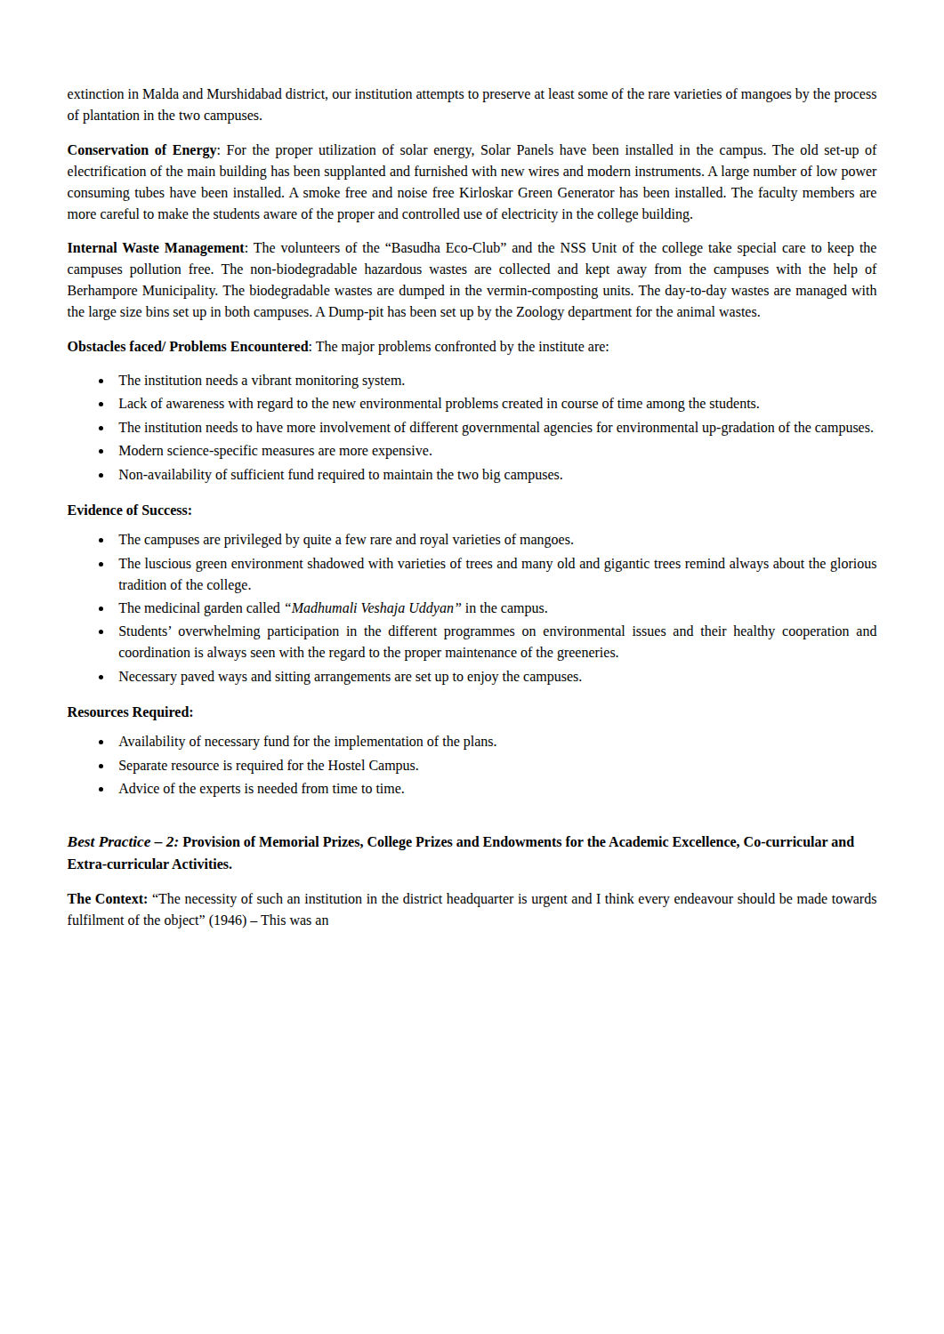extinction in Malda and Murshidabad district, our institution attempts to preserve at least some of the rare varieties of mangoes by the process of plantation in the two campuses.
Conservation of Energy: For the proper utilization of solar energy, Solar Panels have been installed in the campus. The old set-up of electrification of the main building has been supplanted and furnished with new wires and modern instruments. A large number of low power consuming tubes have been installed. A smoke free and noise free Kirloskar Green Generator has been installed. The faculty members are more careful to make the students aware of the proper and controlled use of electricity in the college building.
Internal Waste Management: The volunteers of the “Basudha Eco-Club” and the NSS Unit of the college take special care to keep the campuses pollution free. The non-biodegradable hazardous wastes are collected and kept away from the campuses with the help of Berhampore Municipality. The biodegradable wastes are dumped in the vermin-composting units. The day-to-day wastes are managed with the large size bins set up in both campuses. A Dump-pit has been set up by the Zoology department for the animal wastes.
Obstacles faced/ Problems Encountered: The major problems confronted by the institute are:
The institution needs a vibrant monitoring system.
Lack of awareness with regard to the new environmental problems created in course of time among the students.
The institution needs to have more involvement of different governmental agencies for environmental up-gradation of the campuses.
Modern science-specific measures are more expensive.
Non-availability of sufficient fund required to maintain the two big campuses.
Evidence of Success:
The campuses are privileged by quite a few rare and royal varieties of mangoes.
The luscious green environment shadowed with varieties of trees and many old and gigantic trees remind always about the glorious tradition of the college.
The medicinal garden called “Madhumali Veshaja Uddyan” in the campus.
Students’ overwhelming participation in the different programmes on environmental issues and their healthy cooperation and coordination is always seen with the regard to the proper maintenance of the greeneries.
Necessary paved ways and sitting arrangements are set up to enjoy the campuses.
Resources Required:
Availability of necessary fund for the implementation of the plans.
Separate resource is required for the Hostel Campus.
Advice of the experts is needed from time to time.
Best Practice – 2: Provision of Memorial Prizes, College Prizes and Endowments for the Academic Excellence, Co-curricular and Extra-curricular Activities.
The Context: “The necessity of such an institution in the district headquarter is urgent and I think every endeavour should be made towards fulfilment of the object” (1946) – This was an